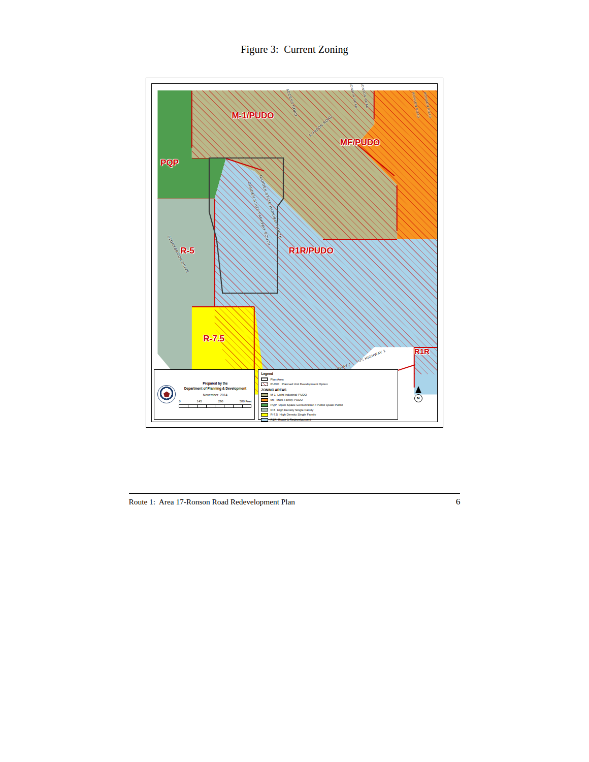Figure 3: Current Zoning
M-1/PUDO
MF/PUDO
PQP
R-5
R-7.5
R1R/PUDO
R1R
ACCESS ROAD
RONSON ROAD
GARDEN STATE PARKWAY NORTH
GARDEN STATE PARKWAY SOUTH
STONYBROOK DRIVE
US HIGHWAY 1
US HIGHWAY 1
RONSON ROAD
RONSON ROAD
RONSON ROAD
RONSON ROAD
Prepared by the
Department of Planning & Development
November 2014
0145290580 Feet
Legend
Plan Area
PUDO Planned Unit Development Option
ZONING AREAS
M-1 Light Industrial-PUDO
MF Multi-Family-PUDO
PQP Open Space Conservation / Public Quasi Public
R-5 High Density Single Family
R-7.5 High Density Single Family
R1R Route 1 Redevelopment
N
Route 1: Area 17-Ronson Road Redevelopment Plan
6